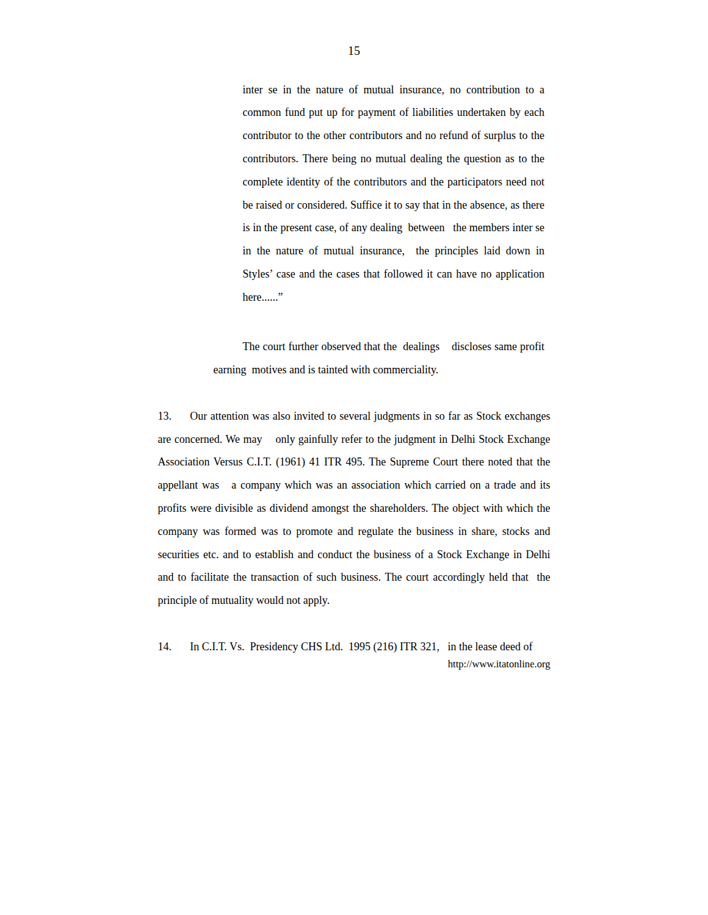15
inter se in the nature of mutual insurance, no contribution to a common fund put up for payment of liabilities undertaken by each contributor to the other contributors and no refund of surplus to the contributors. There being no mutual dealing the question as to the complete identity of the contributors and the participators need not be raised or considered. Suffice it to say that in the absence, as there is in the present case, of any dealing between the members inter se in the nature of mutual insurance, the principles laid down in Styles’ case and the cases that followed it can have no application here......”
The court further observed that the dealings discloses same profit earning motives and is tainted with commerciality.
13. Our attention was also invited to several judgments in so far as Stock exchanges are concerned. We may only gainfully refer to the judgment in Delhi Stock Exchange Association Versus C.I.T. (1961) 41 ITR 495. The Supreme Court there noted that the appellant was a company which was an association which carried on a trade and its profits were divisible as dividend amongst the shareholders. The object with which the company was formed was to promote and regulate the business in share, stocks and securities etc. and to establish and conduct the business of a Stock Exchange in Delhi and to facilitate the transaction of such business. The court accordingly held that the principle of mutuality would not apply.
14. In C.I.T. Vs. Presidency CHS Ltd. 1995 (216) ITR 321, in the lease deed of
http://www.itatonline.org